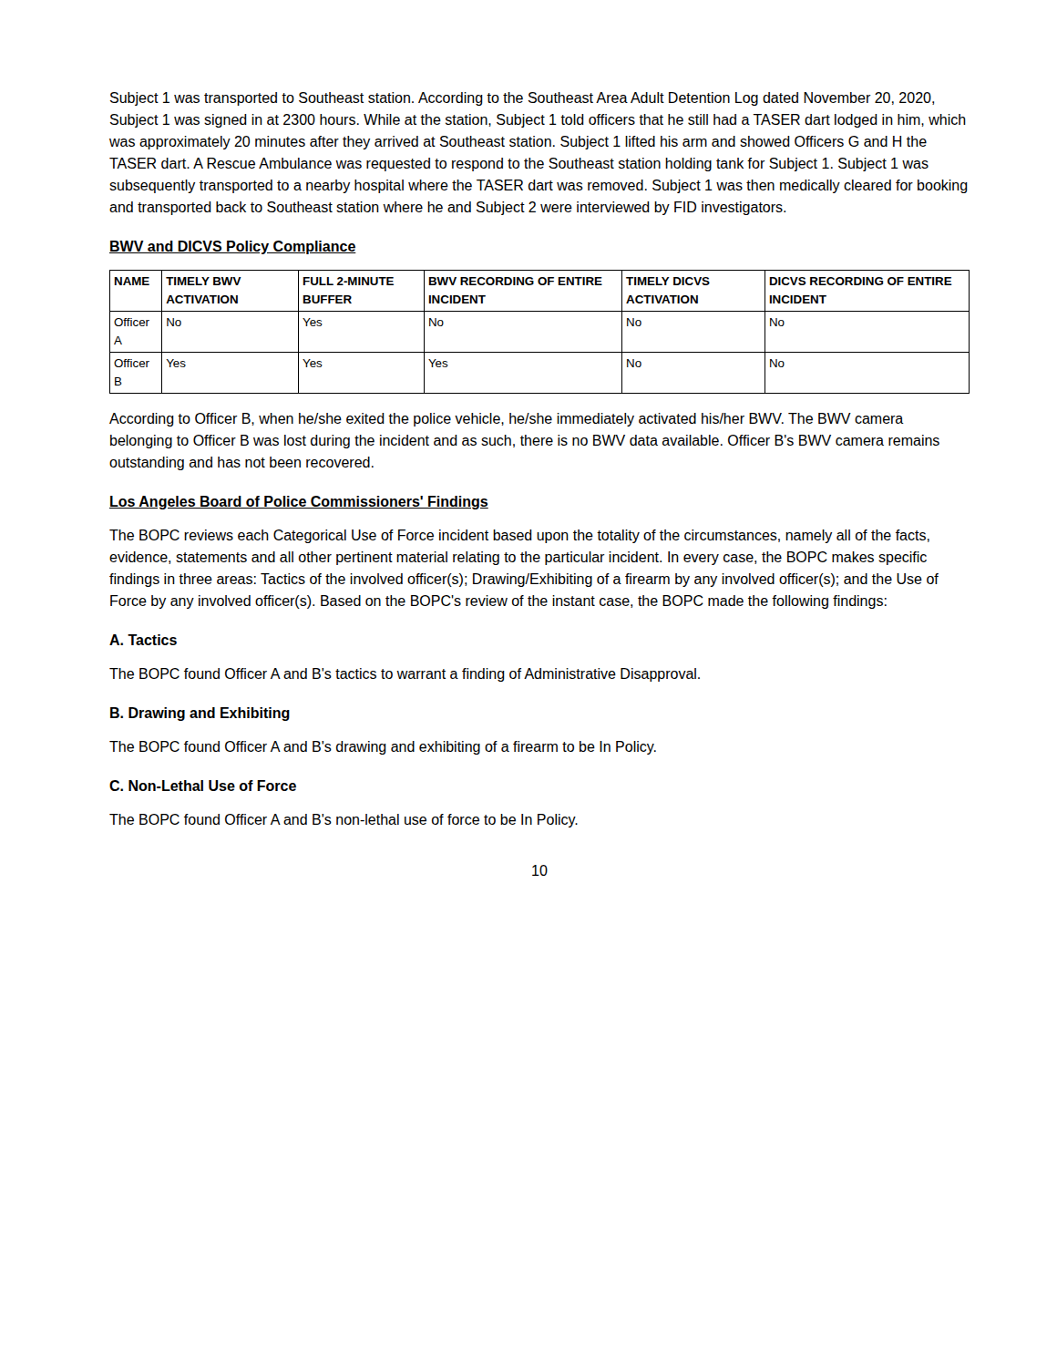Subject 1 was transported to Southeast station. According to the Southeast Area Adult Detention Log dated November 20, 2020, Subject 1 was signed in at 2300 hours. While at the station, Subject 1 told officers that he still had a TASER dart lodged in him, which was approximately 20 minutes after they arrived at Southeast station. Subject 1 lifted his arm and showed Officers G and H the TASER dart. A Rescue Ambulance was requested to respond to the Southeast station holding tank for Subject 1. Subject 1 was subsequently transported to a nearby hospital where the TASER dart was removed. Subject 1 was then medically cleared for booking and transported back to Southeast station where he and Subject 2 were interviewed by FID investigators.
BWV and DICVS Policy Compliance
| NAME | TIMELY BWV ACTIVATION | FULL 2-MINUTE BUFFER | BWV RECORDING OF ENTIRE INCIDENT | TIMELY DICVS ACTIVATION | DICVS RECORDING OF ENTIRE INCIDENT |
| --- | --- | --- | --- | --- | --- |
| Officer A | No | Yes | No | No | No |
| Officer B | Yes | Yes | Yes | No | No |
According to Officer B, when he/she exited the police vehicle, he/she immediately activated his/her BWV. The BWV camera belonging to Officer B was lost during the incident and as such, there is no BWV data available. Officer B's BWV camera remains outstanding and has not been recovered.
Los Angeles Board of Police Commissioners' Findings
The BOPC reviews each Categorical Use of Force incident based upon the totality of the circumstances, namely all of the facts, evidence, statements and all other pertinent material relating to the particular incident. In every case, the BOPC makes specific findings in three areas: Tactics of the involved officer(s); Drawing/Exhibiting of a firearm by any involved officer(s); and the Use of Force by any involved officer(s). Based on the BOPC's review of the instant case, the BOPC made the following findings:
A. Tactics
The BOPC found Officer A and B's tactics to warrant a finding of Administrative Disapproval.
B. Drawing and Exhibiting
The BOPC found Officer A and B's drawing and exhibiting of a firearm to be In Policy.
C. Non-Lethal Use of Force
The BOPC found Officer A and B's non-lethal use of force to be In Policy.
10